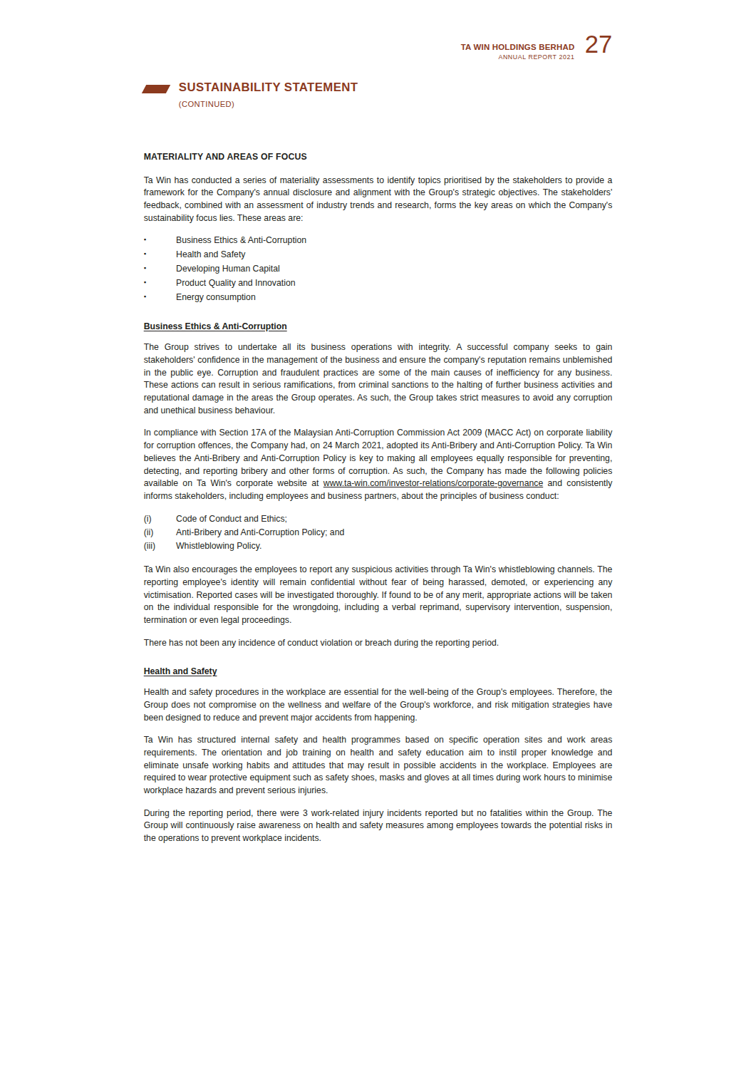TA WIN HOLDINGS BERHAD
ANNUAL REPORT 2021
27
SUSTAINABILITY STATEMENT
(CONTINUED)
MATERIALITY AND AREAS OF FOCUS
Ta Win has conducted a series of materiality assessments to identify topics prioritised by the stakeholders to provide a framework for the Company's annual disclosure and alignment with the Group's strategic objectives. The stakeholders' feedback, combined with an assessment of industry trends and research, forms the key areas on which the Company's sustainability focus lies. These areas are:
Business Ethics & Anti-Corruption
Health and Safety
Developing Human Capital
Product Quality and Innovation
Energy consumption
Business Ethics & Anti-Corruption
The Group strives to undertake all its business operations with integrity. A successful company seeks to gain stakeholders' confidence in the management of the business and ensure the company's reputation remains unblemished in the public eye. Corruption and fraudulent practices are some of the main causes of inefficiency for any business. These actions can result in serious ramifications, from criminal sanctions to the halting of further business activities and reputational damage in the areas the Group operates. As such, the Group takes strict measures to avoid any corruption and unethical business behaviour.
In compliance with Section 17A of the Malaysian Anti-Corruption Commission Act 2009 (MACC Act) on corporate liability for corruption offences, the Company had, on 24 March 2021, adopted its Anti-Bribery and Anti-Corruption Policy. Ta Win believes the Anti-Bribery and Anti-Corruption Policy is key to making all employees equally responsible for preventing, detecting, and reporting bribery and other forms of corruption. As such, the Company has made the following policies available on Ta Win's corporate website at www.ta-win.com/investor-relations/corporate-governance and consistently informs stakeholders, including employees and business partners, about the principles of business conduct:
(i) Code of Conduct and Ethics;
(ii) Anti-Bribery and Anti-Corruption Policy; and
(iii) Whistleblowing Policy.
Ta Win also encourages the employees to report any suspicious activities through Ta Win's whistleblowing channels. The reporting employee's identity will remain confidential without fear of being harassed, demoted, or experiencing any victimisation. Reported cases will be investigated thoroughly. If found to be of any merit, appropriate actions will be taken on the individual responsible for the wrongdoing, including a verbal reprimand, supervisory intervention, suspension, termination or even legal proceedings.
There has not been any incidence of conduct violation or breach during the reporting period.
Health and Safety
Health and safety procedures in the workplace are essential for the well-being of the Group's employees. Therefore, the Group does not compromise on the wellness and welfare of the Group's workforce, and risk mitigation strategies have been designed to reduce and prevent major accidents from happening.
Ta Win has structured internal safety and health programmes based on specific operation sites and work areas requirements. The orientation and job training on health and safety education aim to instil proper knowledge and eliminate unsafe working habits and attitudes that may result in possible accidents in the workplace. Employees are required to wear protective equipment such as safety shoes, masks and gloves at all times during work hours to minimise workplace hazards and prevent serious injuries.
During the reporting period, there were 3 work-related injury incidents reported but no fatalities within the Group. The Group will continuously raise awareness on health and safety measures among employees towards the potential risks in the operations to prevent workplace incidents.